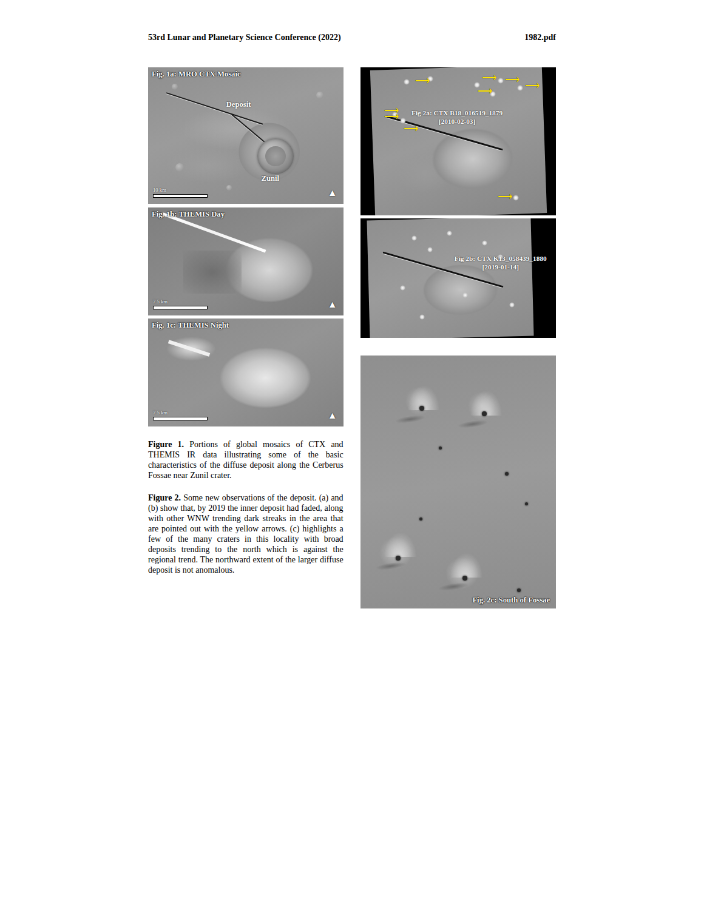53rd Lunar and Planetary Science Conference (2022)
1982.pdf
Fig. 1a: MRO CTX Mosaic
Deposit
Zunil
10 km
▲
Fig. 1b: THEMIS Day
7.5 km
▲
Fig. 1c: THEMIS Night
7.5 km
▲
Figure 1. Portions of global mosaics of CTX and THEMIS IR data illustrating some of the basic characteristics of the diffuse deposit along the Cerberus Fossae near Zunil crater.
Figure 2. Some new observations of the deposit. (a) and (b) show that, by 2019 the inner deposit had faded, along with other WNW trending dark streaks in the area that are pointed out with the yellow arrows. (c) highlights a few of the many craters in this locality with broad deposits trending to the north which is against the regional trend. The northward extent of the larger diffuse deposit is not anomalous.
⟶
⟶
⟶
⟶
⟶
⟶
⟶
⟶
⟶
Fig 2a: CTX B18_016519_1879
[2010-02-03]
Fig 2b: CTX K13_058439_1880
[2019-01-14]
Fig. 2c: South of Fossae